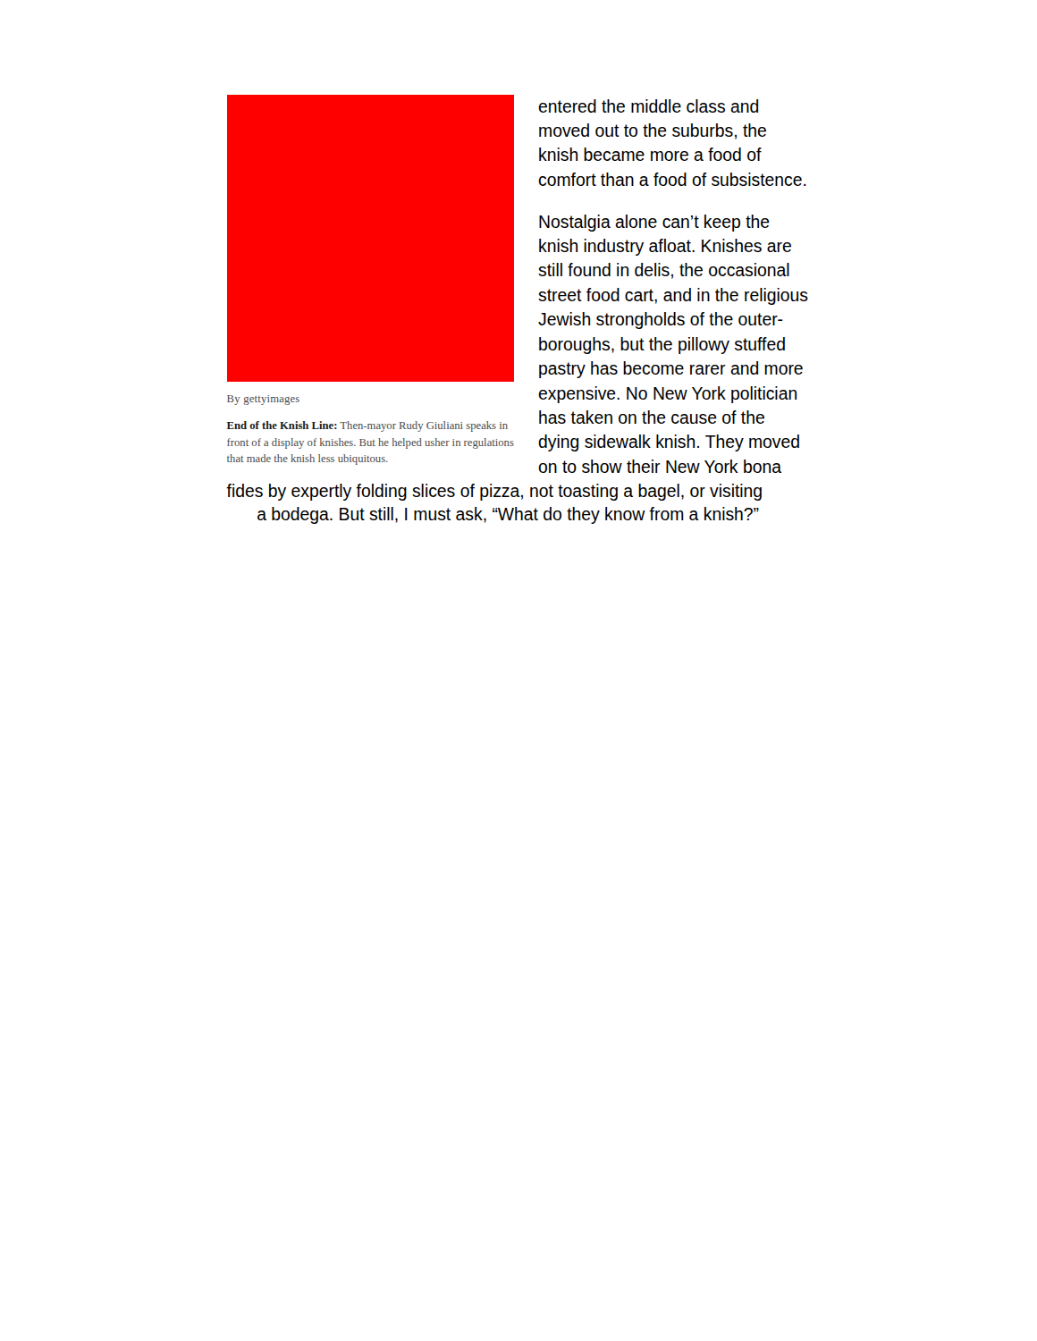By gettyimages
End of the Knish Line: Then-mayor Rudy Giuliani speaks in front of a display of knishes. But he helped usher in regulations that made the knish less ubiquitous.
entered the middle class and moved out to the suburbs, the knish became more a food of comfort than a food of subsistence.
Nostalgia alone can’t keep the knish industry afloat. Knishes are still found in delis, the occasional street food cart, and in the religious Jewish strongholds of the outer-boroughs, but the pillowy stuffed pastry has become rarer and more expensive. No New York politician has taken on the cause of the dying sidewalk knish. They moved on to show their New York bona fides by expertly folding slices of pizza, not toasting a bagel, or visiting
a bodega. But still, I must ask, “What do they know from a knish?”